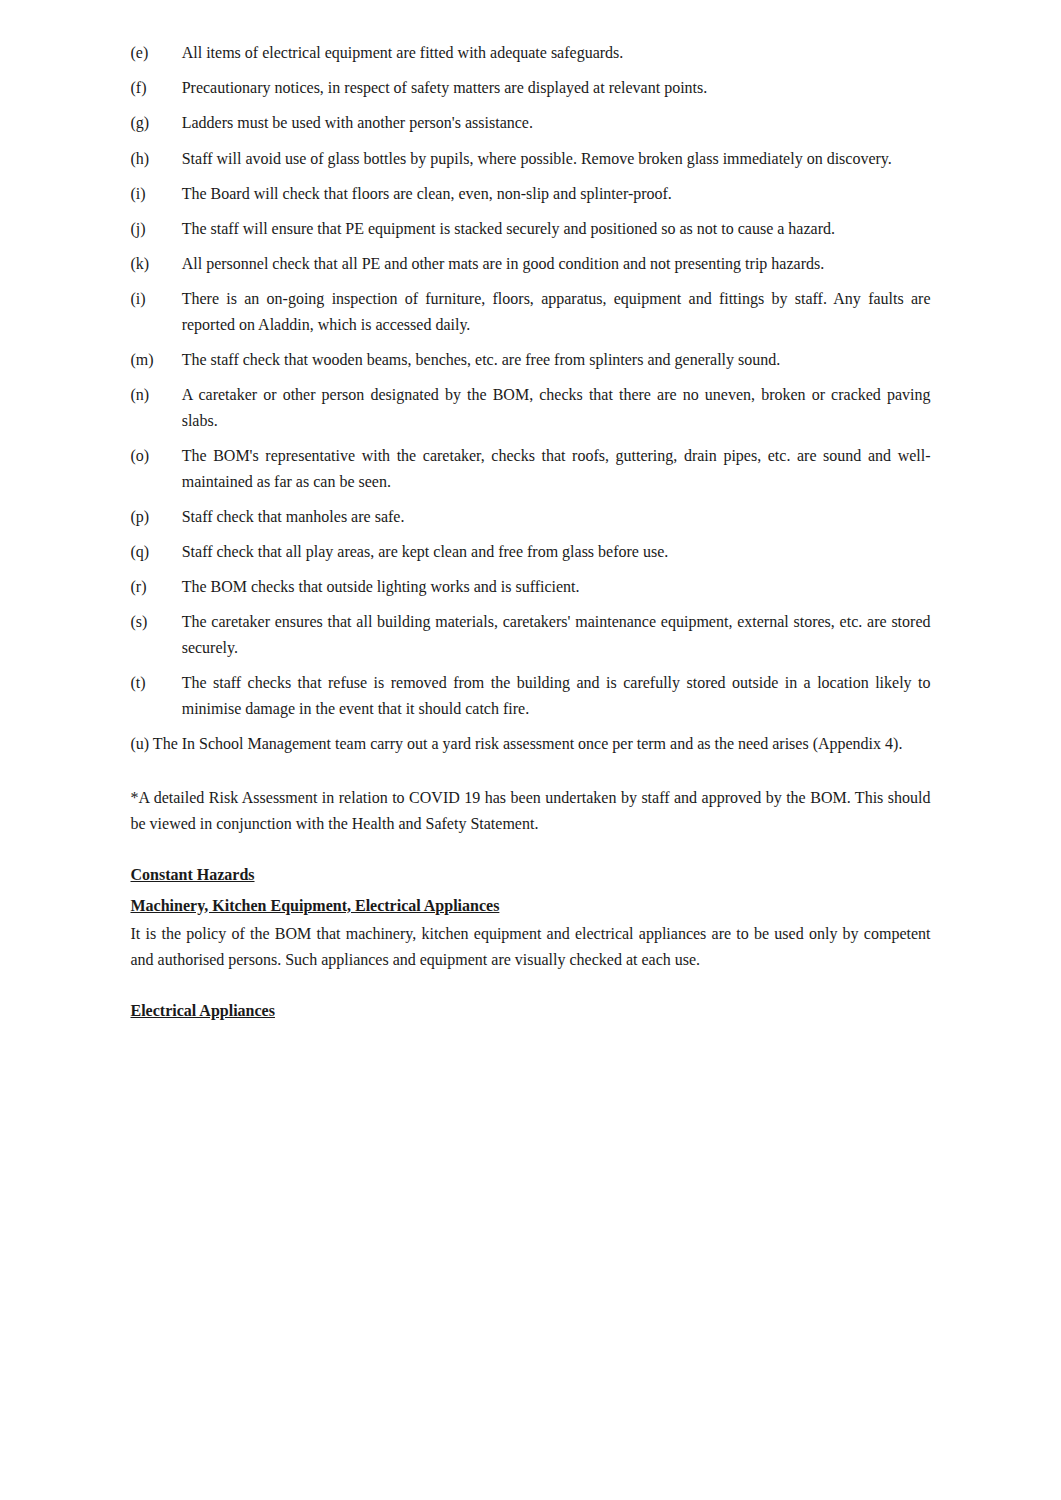(e) All items of electrical equipment are fitted with adequate safeguards.
(f) Precautionary notices, in respect of safety matters are displayed at relevant points.
(g) Ladders must be used with another person's assistance.
(h) Staff will avoid use of glass bottles by pupils, where possible. Remove broken glass immediately on discovery.
(i) The Board will check that floors are clean, even, non-slip and splinter-proof.
(j) The staff will ensure that PE equipment is stacked securely and positioned so as not to cause a hazard.
(k) All personnel check that all PE and other mats are in good condition and not presenting trip hazards.
(i) There is an on-going inspection of furniture, floors, apparatus, equipment and fittings by staff. Any faults are reported on Aladdin, which is accessed daily.
(m) The staff check that wooden beams, benches, etc. are free from splinters and generally sound.
(n) A caretaker or other person designated by the BOM, checks that there are no uneven, broken or cracked paving slabs.
(o) The BOM's representative with the caretaker, checks that roofs, guttering, drain pipes, etc. are sound and well-maintained as far as can be seen.
(p) Staff check that manholes are safe.
(q) Staff check that all play areas, are kept clean and free from glass before use.
(r) The BOM checks that outside lighting works and is sufficient.
(s) The caretaker ensures that all building materials, caretakers' maintenance equipment, external stores, etc. are stored securely.
(t) The staff checks that refuse is removed from the building and is carefully stored outside in a location likely to minimise damage in the event that it should catch fire.
(u) The In School Management team carry out a yard risk assessment once per term and as the need arises (Appendix 4).
*A detailed Risk Assessment in relation to COVID 19 has been undertaken by staff and approved by the BOM. This should be viewed in conjunction with the Health and Safety Statement.
Constant Hazards
Machinery, Kitchen Equipment, Electrical Appliances
It is the policy of the BOM that machinery, kitchen equipment and electrical appliances are to be used only by competent and authorised persons. Such appliances and equipment are visually checked at each use.
Electrical Appliances